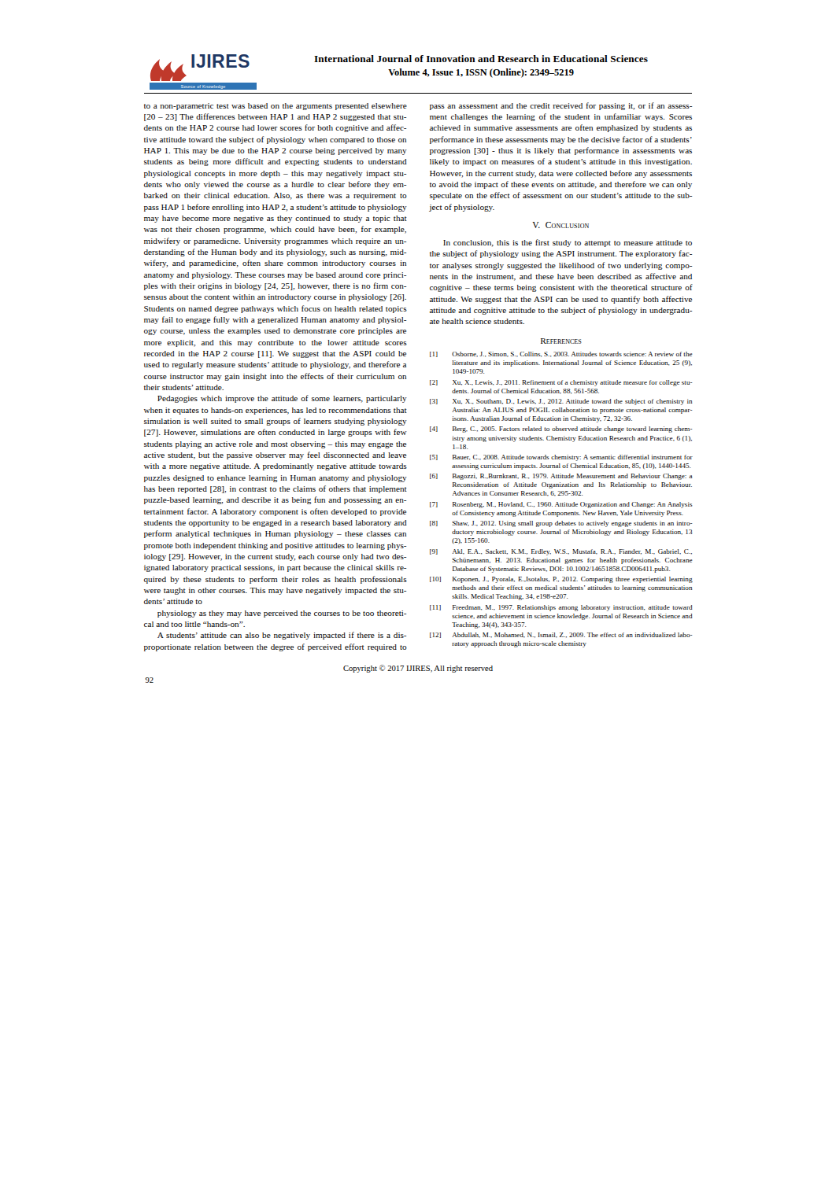IJIRES Source of Knowledge
International Journal of Innovation and Research in Educational Sciences
Volume 4, Issue 1, ISSN (Online): 2349–5219
to a non-parametric test was based on the arguments presented elsewhere [20 – 23] The differences between HAP 1 and HAP 2 suggested that students on the HAP 2 course had lower scores for both cognitive and affective attitude toward the subject of physiology when compared to those on HAP 1. This may be due to the HAP 2 course being perceived by many students as being more difficult and expecting students to understand physiological concepts in more depth – this may negatively impact students who only viewed the course as a hurdle to clear before they embarked on their clinical education. Also, as there was a requirement to pass HAP 1 before enrolling into HAP 2, a student’s attitude to physiology may have become more negative as they continued to study a topic that was not their chosen programme, which could have been, for example, midwifery or paramedicne. University programmes which require an understanding of the Human body and its physiology, such as nursing, midwifery, and paramedicine, often share common introductory courses in anatomy and physiology. These courses may be based around core principles with their origins in biology [24, 25], however, there is no firm consensus about the content within an introductory course in physiology [26]. Students on named degree pathways which focus on health related topics may fail to engage fully with a generalized Human anatomy and physiology course, unless the examples used to demonstrate core principles are more explicit, and this may contribute to the lower attitude scores recorded in the HAP 2 course [11]. We suggest that the ASPI could be used to regularly measure students’ attitude to physiology, and therefore a course instructor may gain insight into the effects of their curriculum on their students’ attitude.
Pedagogies which improve the attitude of some learners, particularly when it equates to hands-on experiences, has led to recommendations that simulation is well suited to small groups of learners studying physiology [27]. However, simulations are often conducted in large groups with few students playing an active role and most observing – this may engage the active student, but the passive observer may feel disconnected and leave with a more negative attitude. A predominantly negative attitude towards puzzles designed to enhance learning in Human anatomy and physiology has been reported [28], in contrast to the claims of others that implement puzzle-based learning, and describe it as being fun and possessing an entertainment factor. A laboratory component is often developed to provide students the opportunity to be engaged in a research based laboratory and perform analytical techniques in Human physiology – these classes can promote both independent thinking and positive attitudes to learning physiology [29]. However, in the current study, each course only had two designated laboratory practical sessions, in part because the clinical skills required by these students to perform their roles as health professionals were taught in other courses. This may have negatively impacted the students’ attitude to
physiology as they may have perceived the courses to be too theoretical and too little “hands-on”.
A students’ attitude can also be negatively impacted if there is a disproportionate relation between the degree of perceived effort required to pass an assessment and the credit received for passing it, or if an assessment challenges the learning of the student in unfamiliar ways. Scores achieved in summative assessments are often emphasized by students as performance in these assessments may be the decisive factor of a students’ progression [30] - thus it is likely that performance in assessments was likely to impact on measures of a student’s attitude in this investigation. However, in the current study, data were collected before any assessments to avoid the impact of these events on attitude, and therefore we can only speculate on the effect of assessment on our student’s attitude to the subject of physiology.
V. Conclusion
In conclusion, this is the first study to attempt to measure attitude to the subject of physiology using the ASPI instrument. The exploratory factor analyses strongly suggested the likelihood of two underlying components in the instrument, and these have been described as affective and cognitive – these terms being consistent with the theoretical structure of attitude. We suggest that the ASPI can be used to quantify both affective attitude and cognitive attitude to the subject of physiology in undergraduate health science students.
References
[1] Osborne, J., Simon, S., Collins, S., 2003. Attitudes towards science: A review of the literature and its implications. International Journal of Science Education, 25 (9), 1049-1079.
[2] Xu, X., Lewis, J., 2011. Refinement of a chemistry attitude measure for college students. Journal of Chemical Education, 88, 561-568.
[3] Xu, X., Southam, D., Lewis, J., 2012. Attitude toward the subject of chemistry in Australia: An ALIUS and POGIL collaboration to promote cross-national comparisons. Australian Journal of Education in Chemistry, 72, 32-36.
[4] Berg, C., 2005. Factors related to observed attitude change toward learning chemistry among university students. Chemistry Education Research and Practice, 6 (1), 1–18.
[5] Bauer, C., 2008. Attitude towards chemistry: A semantic differential instrument for assessing curriculum impacts. Journal of Chemical Education, 85, (10), 1440-1445.
[6] Bagozzi, R.,Burnkrant, R., 1979. Attitude Measurement and Behaviour Change: a Reconsideration of Attitude Organization and Its Relationship to Behaviour. Advances in Consumer Research, 6, 295-302.
[7] Rosenberg, M., Hovland, C., 1960. Attitude Organization and Change: An Analysis of Consistency among Attitude Components. New Haven, Yale University Press.
[8] Shaw, J., 2012. Using small group debates to actively engage students in an introductory microbiology course. Journal of Microbiology and Biology Education, 13 (2), 155-160.
[9] Akl, E.A., Sackett, K.M., Erdley, W.S., Mustafa, R.A., Fiander, M., Gabriel, C., Schünemann, H. 2013. Educational games for health professionals. Cochrane Database of Systematic Reviews, DOI: 10.1002/14651858.CD006411.pub3.
[10] Koponen, J., Pyorala, E.,Isotalus, P., 2012. Comparing three experiential learning methods and their effect on medical students’ attitudes to learning communication skills. Medical Teaching, 34, e198-e207.
[11] Freedman, M., 1997. Relationships among laboratory instruction, attitude toward science, and achievement in science knowledge. Journal of Research in Science and Teaching, 34(4), 343-357.
[12] Abdullah, M., Mohamed, N., Ismail, Z., 2009. The effect of an individualized laboratory approach through micro-scale chemistry
Copyright © 2017 IJIRES, All right reserved
92